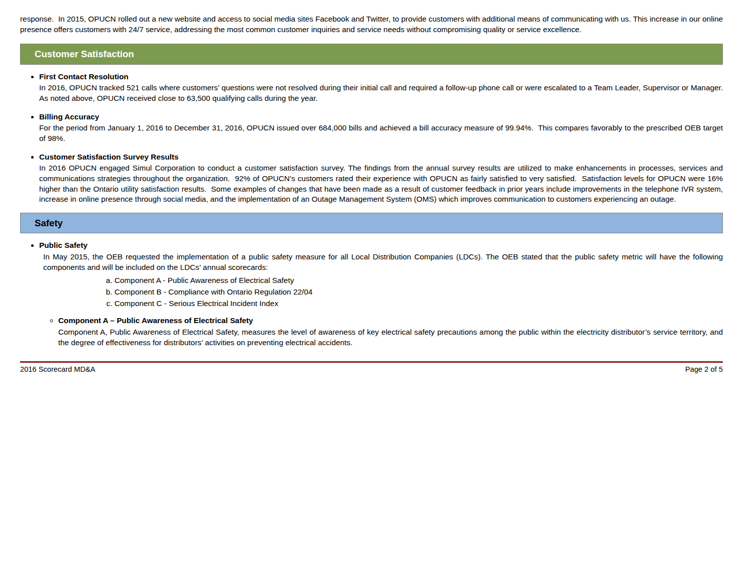response. In 2015, OPUCN rolled out a new website and access to social media sites Facebook and Twitter, to provide customers with additional means of communicating with us. This increase in our online presence offers customers with 24/7 service, addressing the most common customer inquiries and service needs without compromising quality or service excellence.
Customer Satisfaction
First Contact Resolution
In 2016, OPUCN tracked 521 calls where customers’ questions were not resolved during their initial call and required a follow-up phone call or were escalated to a Team Leader, Supervisor or Manager. As noted above, OPUCN received close to 63,500 qualifying calls during the year.
Billing Accuracy
For the period from January 1, 2016 to December 31, 2016, OPUCN issued over 684,000 bills and achieved a bill accuracy measure of 99.94%. This compares favorably to the prescribed OEB target of 98%.
Customer Satisfaction Survey Results
In 2016 OPUCN engaged Simul Corporation to conduct a customer satisfaction survey. The findings from the annual survey results are utilized to make enhancements in processes, services and communications strategies throughout the organization. 92% of OPUCN’s customers rated their experience with OPUCN as fairly satisfied to very satisfied. Satisfaction levels for OPUCN were 16% higher than the Ontario utility satisfaction results. Some examples of changes that have been made as a result of customer feedback in prior years include improvements in the telephone IVR system, increase in online presence through social media, and the implementation of an Outage Management System (OMS) which improves communication to customers experiencing an outage.
Safety
Public Safety
In May 2015, the OEB requested the implementation of a public safety measure for all Local Distribution Companies (LDCs). The OEB stated that the public safety metric will have the following components and will be included on the LDCs’ annual scorecards:
Component A - Public Awareness of Electrical Safety
Component B - Compliance with Ontario Regulation 22/04
Component C - Serious Electrical Incident Index
Component A – Public Awareness of Electrical Safety
Component A, Public Awareness of Electrical Safety, measures the level of awareness of key electrical safety precautions among the public within the electricity distributor’s service territory, and the degree of effectiveness for distributors’ activities on preventing electrical accidents.
2016 Scorecard MD&A Page 2 of 5